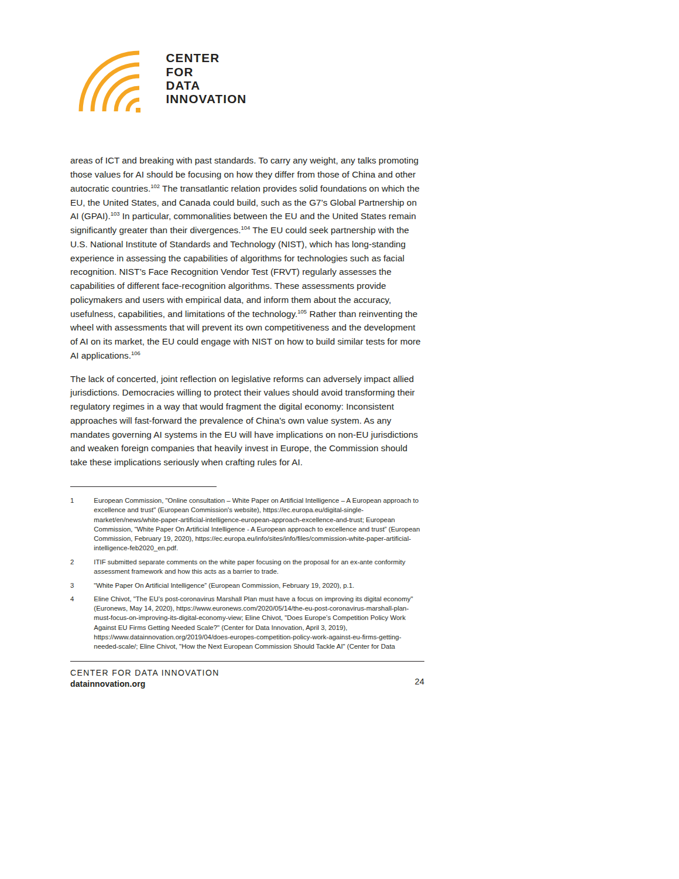CENTER FOR DATA INNOVATION
areas of ICT and breaking with past standards. To carry any weight, any talks promoting those values for AI should be focusing on how they differ from those of China and other autocratic countries.102 The transatlantic relation provides solid foundations on which the EU, the United States, and Canada could build, such as the G7’s Global Partnership on AI (GPAI).103 In particular, commonalities between the EU and the United States remain significantly greater than their divergences.104 The EU could seek partnership with the U.S. National Institute of Standards and Technology (NIST), which has long-standing experience in assessing the capabilities of algorithms for technologies such as facial recognition. NIST’s Face Recognition Vendor Test (FRVT) regularly assesses the capabilities of different face-recognition algorithms. These assessments provide policymakers and users with empirical data, and inform them about the accuracy, usefulness, capabilities, and limitations of the technology.105 Rather than reinventing the wheel with assessments that will prevent its own competitiveness and the development of AI on its market, the EU could engage with NIST on how to build similar tests for more AI applications.106
The lack of concerted, joint reflection on legislative reforms can adversely impact allied jurisdictions. Democracies willing to protect their values should avoid transforming their regulatory regimes in a way that would fragment the digital economy: Inconsistent approaches will fast-forward the prevalence of China’s own value system. As any mandates governing AI systems in the EU will have implications on non-EU jurisdictions and weaken foreign companies that heavily invest in Europe, the Commission should take these implications seriously when crafting rules for AI.
1 European Commission, "Online consultation – White Paper on Artificial Intelligence – A European approach to excellence and trust" (European Commission's website), https://ec.europa.eu/digital-single-market/en/news/white-paper-artificial-intelligence-european-approach-excellence-and-trust; European Commission, “White Paper On Artificial Intelligence - A European approach to excellence and trust” (European Commission, February 19, 2020), https://ec.europa.eu/info/sites/info/files/commission-white-paper-artificial-intelligence-feb2020_en.pdf.
2 ITIF submitted separate comments on the white paper focusing on the proposal for an ex-ante conformity assessment framework and how this acts as a barrier to trade.
3 “White Paper On Artificial Intelligence” (European Commission, February 19, 2020), p.1.
4 Eline Chivot, "The EU’s post-coronavirus Marshall Plan must have a focus on improving its digital economy" (Euronews, May 14, 2020), https://www.euronews.com/2020/05/14/the-eu-post-coronavirus-marshall-plan-must-focus-on-improving-its-digital-economy-view; Eline Chivot, "Does Europe’s Competition Policy Work Against EU Firms Getting Needed Scale?" (Center for Data Innovation, April 3, 2019), https://www.datainnovation.org/2019/04/does-europes-competition-policy-work-against-eu-firms-getting-needed-scale/; Eline Chivot, "How the Next European Commission Should Tackle AI" (Center for Data
CENTER FOR DATA INNOVATION
datainnovation.org
24